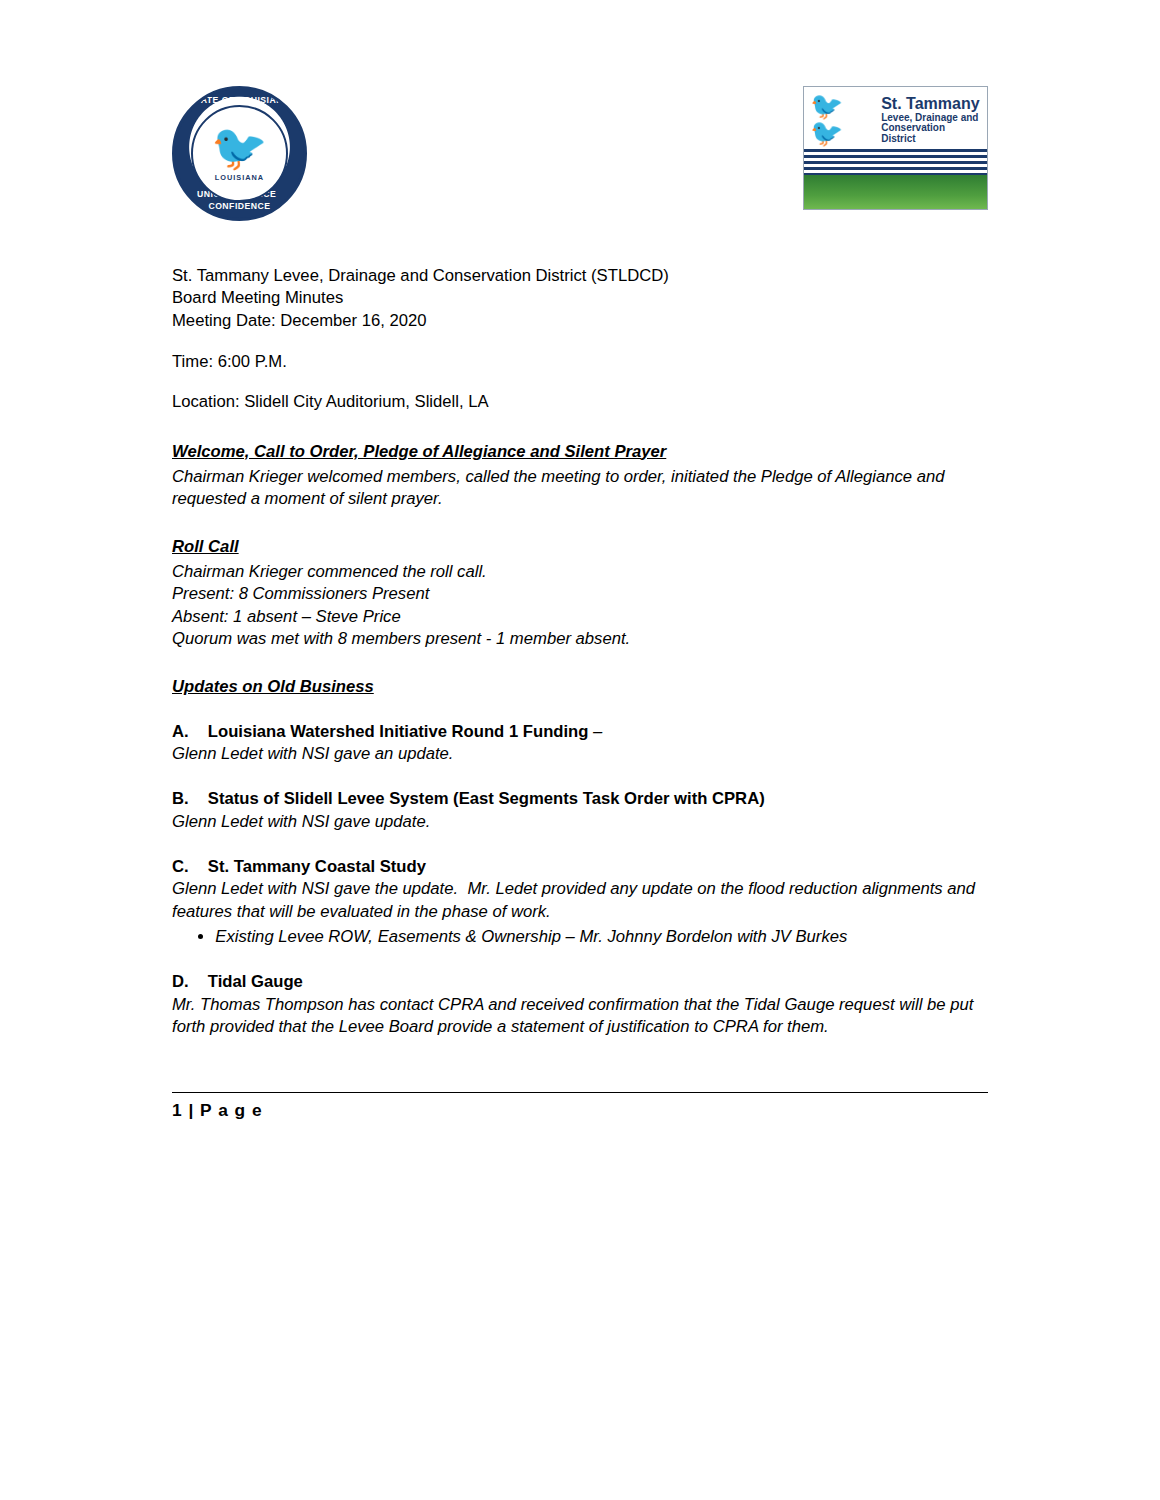STATE OF LOUISIANA UNION JUSTICE CONFIDENCE
🐦
LOUISIANA
🐦🐦
St. Tammany
Levee, Drainage and
Conservation District
St. Tammany Levee, Drainage and Conservation District (STLDCD)
Board Meeting Minutes
Meeting Date: December 16, 2020
Time: 6:00 P.M.
Location: Slidell City Auditorium, Slidell, LA
Welcome, Call to Order, Pledge of Allegiance and Silent Prayer
Chairman Krieger welcomed members, called the meeting to order, initiated the Pledge of Allegiance and requested a moment of silent prayer.
Roll Call
Chairman Krieger commenced the roll call.
Present: 8 Commissioners Present
Absent: 1 absent – Steve Price
Quorum was met with 8 members present - 1 member absent.
Updates on Old Business
A. Louisiana Watershed Initiative Round 1 Funding –
Glenn Ledet with NSI gave an update.
B. Status of Slidell Levee System (East Segments Task Order with CPRA)
Glenn Ledet with NSI gave update.
C. St. Tammany Coastal Study
Glenn Ledet with NSI gave the update. Mr. Ledet provided any update on the flood reduction alignments and features that will be evaluated in the phase of work.
Existing Levee ROW, Easements & Ownership – Mr. Johnny Bordelon with JV Burkes
D. Tidal Gauge
Mr. Thomas Thompson has contact CPRA and received confirmation that the Tidal Gauge request will be put forth provided that the Levee Board provide a statement of justification to CPRA for them.
1 | P a g e